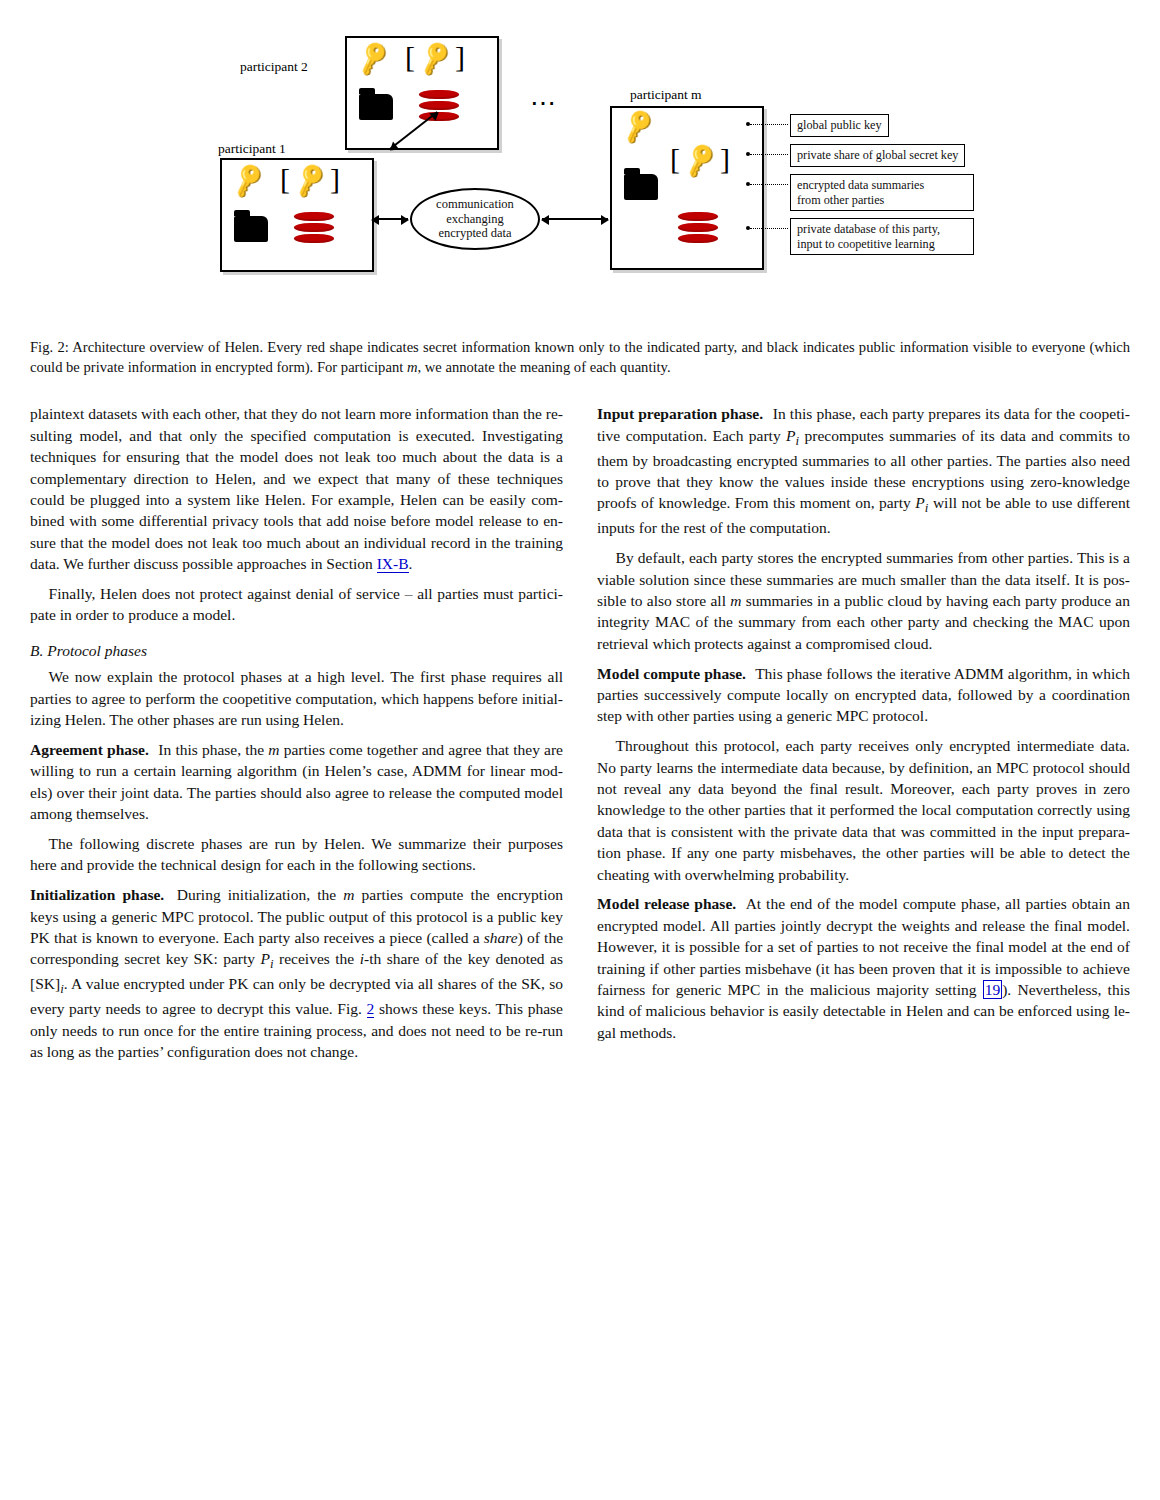participant 2
🔑
[
🔑
]
participant 1
🔑
[
🔑
]
⋯
participant m
🔑
[
🔑
]
communication
exchanging
encrypted data
global public key
private share of global secret key
encrypted data summaries
from other parties
private database of this party,
input to coopetitive learning
Fig. 2: Architecture overview of Helen. Every red shape indicates secret information known only to the indicated party, and black indicates public information visible to everyone (which could be private information in encrypted form). For participant m, we annotate the meaning of each quantity.
plaintext datasets with each other, that they do not learn more information than the resulting model, and that only the specified computation is executed. Investigating techniques for ensuring that the model does not leak too much about the data is a complementary direction to Helen, and we expect that many of these techniques could be plugged into a system like Helen. For example, Helen can be easily combined with some differential privacy tools that add noise before model release to ensure that the model does not leak too much about an individual record in the training data. We further discuss possible approaches in Section IX-B.
Finally, Helen does not protect against denial of service – all parties must participate in order to produce a model.
B. Protocol phases
We now explain the protocol phases at a high level. The first phase requires all parties to agree to perform the coopetitive computation, which happens before initializing Helen. The other phases are run using Helen.
Agreement phase. In this phase, the m parties come together and agree that they are willing to run a certain learning algorithm (in Helen’s case, ADMM for linear models) over their joint data. The parties should also agree to release the computed model among themselves.
The following discrete phases are run by Helen. We summarize their purposes here and provide the technical design for each in the following sections.
Initialization phase. During initialization, the m parties compute the encryption keys using a generic MPC protocol. The public output of this protocol is a public key PK that is known to everyone. Each party also receives a piece (called a share) of the corresponding secret key SK: party Pi receives the i-th share of the key denoted as [SK]i. A value encrypted under PK can only be decrypted via all shares of the SK, so every party needs to agree to decrypt this value. Fig. 2 shows these keys. This phase only needs to run once for the entire training process, and does not need to be re-run as long as the parties’ configuration does not change.
Input preparation phase. In this phase, each party prepares its data for the coopetitive computation. Each party Pi precomputes summaries of its data and commits to them by broadcasting encrypted summaries to all other parties. The parties also need to prove that they know the values inside these encryptions using zero-knowledge proofs of knowledge. From this moment on, party Pi will not be able to use different inputs for the rest of the computation.
By default, each party stores the encrypted summaries from other parties. This is a viable solution since these summaries are much smaller than the data itself. It is possible to also store all m summaries in a public cloud by having each party produce an integrity MAC of the summary from each other party and checking the MAC upon retrieval which protects against a compromised cloud.
Model compute phase. This phase follows the iterative ADMM algorithm, in which parties successively compute locally on encrypted data, followed by a coordination step with other parties using a generic MPC protocol.
Throughout this protocol, each party receives only encrypted intermediate data. No party learns the intermediate data because, by definition, an MPC protocol should not reveal any data beyond the final result. Moreover, each party proves in zero knowledge to the other parties that it performed the local computation correctly using data that is consistent with the private data that was committed in the input preparation phase. If any one party misbehaves, the other parties will be able to detect the cheating with overwhelming probability.
Model release phase. At the end of the model compute phase, all parties obtain an encrypted model. All parties jointly decrypt the weights and release the final model. However, it is possible for a set of parties to not receive the final model at the end of training if other parties misbehave (it has been proven that it is impossible to achieve fairness for generic MPC in the malicious majority setting 19). Nevertheless, this kind of malicious behavior is easily detectable in Helen and can be enforced using legal methods.